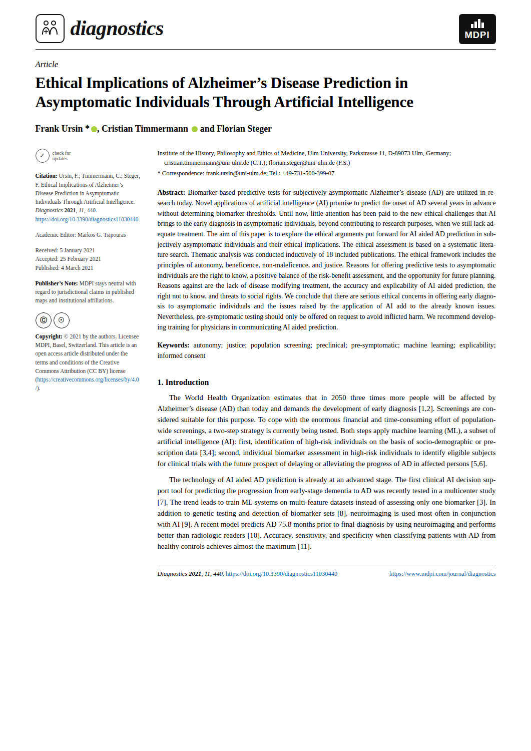diagnostics
MDPI
Article
Ethical Implications of Alzheimer’s Disease Prediction in Asymptomatic Individuals Through Artificial Intelligence
Frank Ursin * , Cristian Timmermann and Florian Steger
✓
check for
updates
Citation: Ursin, F.; Timmermann, C.; Steger, F. Ethical Implications of Alzheimer’s Disease Prediction in Asymptomatic Individuals Through Artificial Intelligence. Diagnostics 2021, 11, 440. https://doi.org/10.3390/diagnostics11030440
Academic Editor: Markos G. Tsipouras
Received: 5 January 2021
Accepted: 25 February 2021
Published: 4 March 2021
Publisher’s Note: MDPI stays neutral with regard to jurisdictional claims in published maps and institutional affiliations.
Ⓒ
☉
Copyright: © 2021 by the authors. Licensee MDPI, Basel, Switzerland. This article is an open access article distributed under the terms and conditions of the Creative Commons Attribution (CC BY) license (https://creativecommons.org/licenses/by/4.0/).
Institute of the History, Philosophy and Ethics of Medicine, Ulm University, Parkstrasse 11, D-89073 Ulm, Germany; cristian.timmermann@uni-ulm.de (C.T.); florian.steger@uni-ulm.de (F.S.)
* Correspondence: frank.ursin@uni-ulm.de; Tel.: +49-731-500-399-07
Abstract: Biomarker-based predictive tests for subjectively asymptomatic Alzheimer’s disease (AD) are utilized in research today. Novel applications of artificial intelligence (AI) promise to predict the onset of AD several years in advance without determining biomarker thresholds. Until now, little attention has been paid to the new ethical challenges that AI brings to the early diagnosis in asymptomatic individuals, beyond contributing to research purposes, when we still lack adequate treatment. The aim of this paper is to explore the ethical arguments put forward for AI aided AD prediction in subjectively asymptomatic individuals and their ethical implications. The ethical assessment is based on a systematic literature search. Thematic analysis was conducted inductively of 18 included publications. The ethical framework includes the principles of autonomy, beneficence, non-maleficence, and justice. Reasons for offering predictive tests to asymptomatic individuals are the right to know, a positive balance of the risk-benefit assessment, and the opportunity for future planning. Reasons against are the lack of disease modifying treatment, the accuracy and explicability of AI aided prediction, the right not to know, and threats to social rights. We conclude that there are serious ethical concerns in offering early diagnosis to asymptomatic individuals and the issues raised by the application of AI add to the already known issues. Nevertheless, pre-symptomatic testing should only be offered on request to avoid inflicted harm. We recommend developing training for physicians in communicating AI aided prediction.
Keywords: autonomy; justice; population screening; preclinical; pre-symptomatic; machine learning; explicability; informed consent
1. Introduction
The World Health Organization estimates that in 2050 three times more people will be affected by Alzheimer’s disease (AD) than today and demands the development of early diagnosis [1,2]. Screenings are considered suitable for this purpose. To cope with the enormous financial and time-consuming effort of population-wide screenings, a two-step strategy is currently being tested. Both steps apply machine learning (ML), a subset of artificial intelligence (AI): first, identification of high-risk individuals on the basis of socio-demographic or prescription data [3,4]; second, individual biomarker assessment in high-risk individuals to identify eligible subjects for clinical trials with the future prospect of delaying or alleviating the progress of AD in affected persons [5,6].
The technology of AI aided AD prediction is already at an advanced stage. The first clinical AI decision support tool for predicting the progression from early-stage dementia to AD was recently tested in a multicenter study [7]. The trend leads to train ML systems on multi-feature datasets instead of assessing only one biomarker [3]. In addition to genetic testing and detection of biomarker sets [8], neuroimaging is used most often in conjunction with AI [9]. A recent model predicts AD 75.8 months prior to final diagnosis by using neuroimaging and performs better than radiologic readers [10]. Accuracy, sensitivity, and specificity when classifying patients with AD from healthy controls achieves almost the maximum [11].
Diagnostics 2021, 11, 440. https://doi.org/10.3390/diagnostics11030440
https://www.mdpi.com/journal/diagnostics